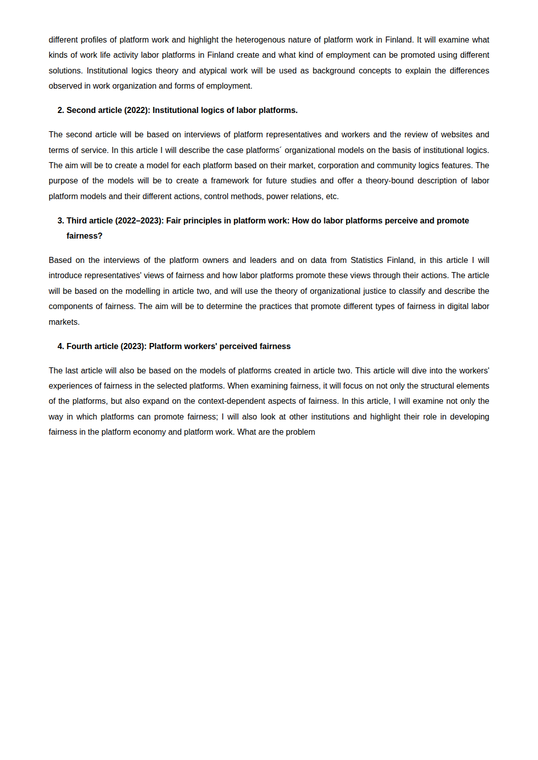different profiles of platform work and highlight the heterogenous nature of platform work in Finland. It will examine what kinds of work life activity labor platforms in Finland create and what kind of employment can be promoted using different solutions. Institutional logics theory and atypical work will be used as background concepts to explain the differences observed in work organization and forms of employment.
Second article (2022): Institutional logics of labor platforms.
The second article will be based on interviews of platform representatives and workers and the review of websites and terms of service. In this article I will describe the case platforms´ organizational models on the basis of institutional logics. The aim will be to create a model for each platform based on their market, corporation and community logics features. The purpose of the models will be to create a framework for future studies and offer a theory-bound description of labor platform models and their different actions, control methods, power relations, etc.
Third article (2022–2023): Fair principles in platform work: How do labor platforms perceive and promote fairness?
Based on the interviews of the platform owners and leaders and on data from Statistics Finland, in this article I will introduce representatives' views of fairness and how labor platforms promote these views through their actions. The article will be based on the modelling in article two, and will use the theory of organizational justice to classify and describe the components of fairness. The aim will be to determine the practices that promote different types of fairness in digital labor markets.
Fourth article (2023): Platform workers' perceived fairness
The last article will also be based on the models of platforms created in article two. This article will dive into the workers' experiences of fairness in the selected platforms. When examining fairness, it will focus on not only the structural elements of the platforms, but also expand on the context-dependent aspects of fairness. In this article, I will examine not only the way in which platforms can promote fairness; I will also look at other institutions and highlight their role in developing fairness in the platform economy and platform work. What are the problem